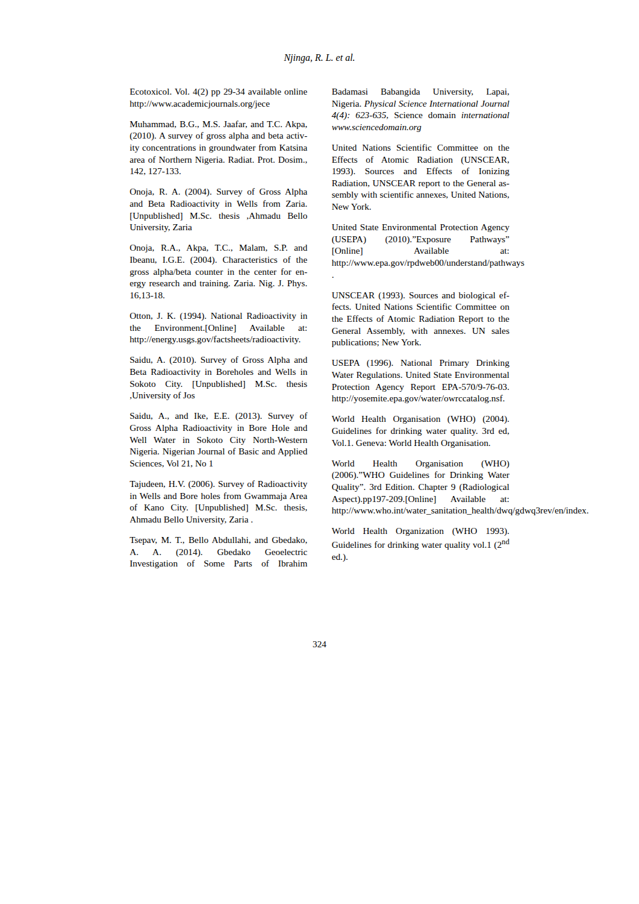Njinga, R. L. et al.
Ecotoxicol. Vol. 4(2) pp 29-34 available online http://www.academicjournals.org/jece
Muhammad, B.G., M.S. Jaafar, and T.C. Akpa, (2010). A survey of gross alpha and beta activity concentrations in groundwater from Katsina area of Northern Nigeria. Radiat. Prot. Dosim., 142, 127-133.
Onoja, R. A. (2004). Survey of Gross Alpha and Beta Radioactivity in Wells from Zaria. [Unpublished] M.Sc. thesis ,Ahmadu Bello University, Zaria
Onoja, R.A., Akpa, T.C., Malam, S.P. and Ibeanu, I.G.E. (2004). Characteristics of the gross alpha/beta counter in the center for energy research and training. Zaria. Nig. J. Phys. 16,13-18.
Otton, J. K. (1994). National Radioactivity in the Environment.[Online] Available at: http://energy.usgs.gov/factsheets/radioactivity.
Saidu, A. (2010). Survey of Gross Alpha and Beta Radioactivity in Boreholes and Wells in Sokoto City. [Unpublished] M.Sc. thesis ,University of Jos
Saidu, A., and Ike, E.E. (2013). Survey of Gross Alpha Radioactivity in Bore Hole and Well Water in Sokoto City North-Western Nigeria. Nigerian Journal of Basic and Applied Sciences, Vol 21, No 1
Tajudeen, H.V. (2006). Survey of Radioactivity in Wells and Bore holes from Gwammaja Area of Kano City. [Unpublished] M.Sc. thesis, Ahmadu Bello University, Zaria .
Tsepav, M. T., Bello Abdullahi, and Gbedako, A. A. (2014). Gbedako Geoelectric Investigation of Some Parts of Ibrahim Badamasi Babangida University, Lapai, Nigeria. Physical Science International Journal 4(4): 623-635, Science domain international www.sciencedomain.org
United Nations Scientific Committee on the Effects of Atomic Radiation (UNSCEAR, 1993). Sources and Effects of Ionizing Radiation, UNSCEAR report to the General assembly with scientific annexes, United Nations, New York.
United State Environmental Protection Agency (USEPA) (2010).”Exposure Pathways” [Online] Available at: http://www.epa.gov/rpdweb00/understand/pathways .
UNSCEAR (1993). Sources and biological effects. United Nations Scientific Committee on the Effects of Atomic Radiation Report to the General Assembly, with annexes. UN sales publications; New York.
USEPA (1996). National Primary Drinking Water Regulations. United State Environmental Protection Agency Report EPA-570/9-76-03. http://yosemite.epa.gov/water/owrccatalog.nsf.
World Health Organisation (WHO) (2004). Guidelines for drinking water quality. 3rd ed, Vol.1. Geneva: World Health Organisation.
World Health Organisation (WHO) (2006).”WHO Guidelines for Drinking Water Quality”. 3rd Edition. Chapter 9 (Radiological Aspect).pp197-209.[Online] Available at: http://www.who.int/water_sanitation_health/dwq/gdwq3rev/en/index.
World Health Organization (WHO 1993). Guidelines for drinking water quality vol.1 (2nd ed.).
324